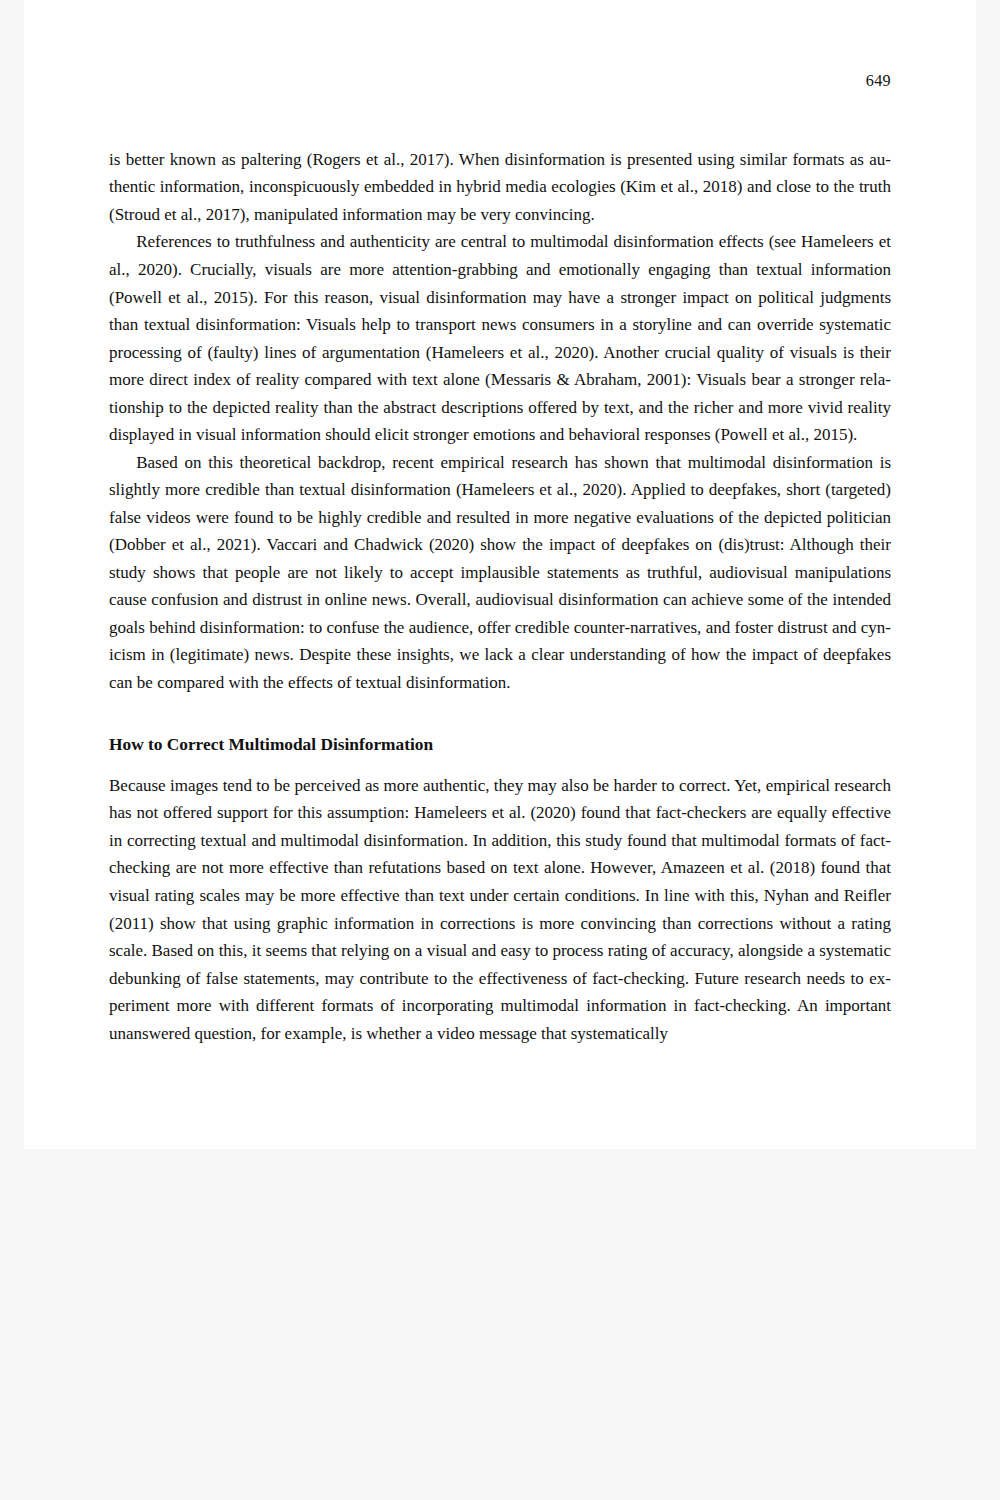649
is better known as paltering (Rogers et al., 2017). When disinformation is presented using similar formats as authentic information, inconspicuously embedded in hybrid media ecologies (Kim et al., 2018) and close to the truth (Stroud et al., 2017), manipulated information may be very convincing.
References to truthfulness and authenticity are central to multimodal disinformation effects (see Hameleers et al., 2020). Crucially, visuals are more attention-grabbing and emotionally engaging than textual information (Powell et al., 2015). For this reason, visual disinformation may have a stronger impact on political judgments than textual disinformation: Visuals help to transport news consumers in a storyline and can override systematic processing of (faulty) lines of argumentation (Hameleers et al., 2020). Another crucial quality of visuals is their more direct index of reality compared with text alone (Messaris & Abraham, 2001): Visuals bear a stronger relationship to the depicted reality than the abstract descriptions offered by text, and the richer and more vivid reality displayed in visual information should elicit stronger emotions and behavioral responses (Powell et al., 2015).
Based on this theoretical backdrop, recent empirical research has shown that multimodal disinformation is slightly more credible than textual disinformation (Hameleers et al., 2020). Applied to deepfakes, short (targeted) false videos were found to be highly credible and resulted in more negative evaluations of the depicted politician (Dobber et al., 2021). Vaccari and Chadwick (2020) show the impact of deepfakes on (dis)trust: Although their study shows that people are not likely to accept implausible statements as truthful, audiovisual manipulations cause confusion and distrust in online news. Overall, audiovisual disinformation can achieve some of the intended goals behind disinformation: to confuse the audience, offer credible counter-narratives, and foster distrust and cynicism in (legitimate) news. Despite these insights, we lack a clear understanding of how the impact of deepfakes can be compared with the effects of textual disinformation.
How to Correct Multimodal Disinformation
Because images tend to be perceived as more authentic, they may also be harder to correct. Yet, empirical research has not offered support for this assumption: Hameleers et al. (2020) found that fact-checkers are equally effective in correcting textual and multimodal disinformation. In addition, this study found that multimodal formats of fact-checking are not more effective than refutations based on text alone. However, Amazeen et al. (2018) found that visual rating scales may be more effective than text under certain conditions. In line with this, Nyhan and Reifler (2011) show that using graphic information in corrections is more convincing than corrections without a rating scale. Based on this, it seems that relying on a visual and easy to process rating of accuracy, alongside a systematic debunking of false statements, may contribute to the effectiveness of fact-checking. Future research needs to experiment more with different formats of incorporating multimodal information in fact-checking. An important unanswered question, for example, is whether a video message that systematically